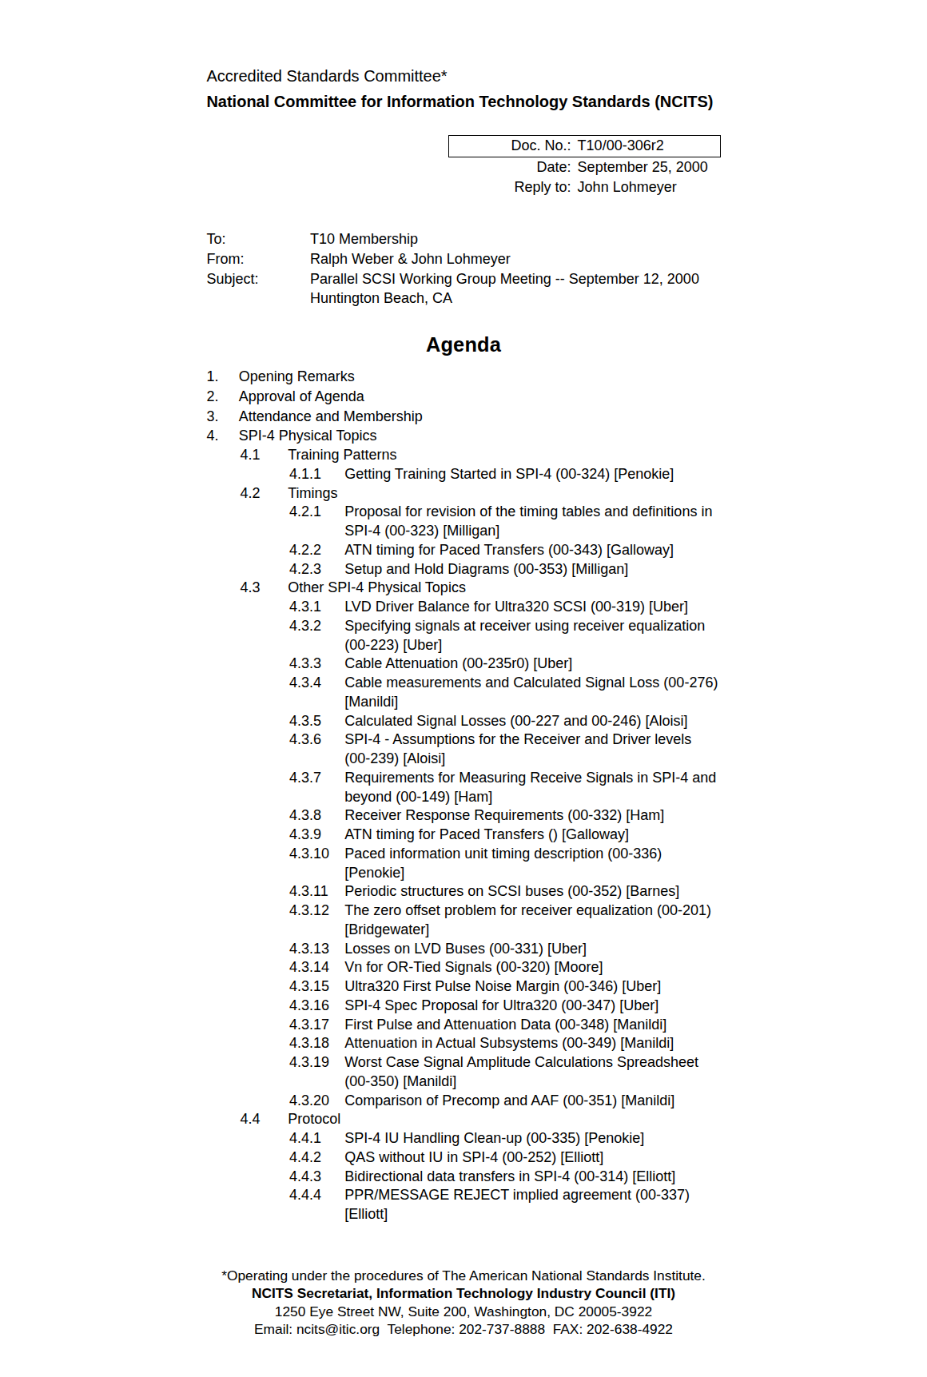Accredited Standards Committee*
National Committee for Information Technology Standards (NCITS)
| Doc. No.: | T10/00-306r2 |
| Date: | September 25, 2000 |
| Reply to: | John Lohmeyer |
| To: | T10 Membership |
| From: | Ralph Weber & John Lohmeyer |
| Subject: | Parallel SCSI Working Group Meeting -- September 12, 2000 Huntington Beach, CA |
Agenda
1. Opening Remarks
2. Approval of Agenda
3. Attendance and Membership
4. SPI-4 Physical Topics
4.1 Training Patterns
4.1.1 Getting Training Started in SPI-4 (00-324) [Penokie]
4.2 Timings
4.2.1 Proposal for revision of the timing tables and definitions in SPI-4 (00-323) [Milligan]
4.2.2 ATN timing for Paced Transfers (00-343) [Galloway]
4.2.3 Setup and Hold Diagrams (00-353) [Milligan]
4.3 Other SPI-4 Physical Topics
4.3.1 LVD Driver Balance for Ultra320 SCSI (00-319) [Uber]
4.3.2 Specifying signals at receiver using receiver equalization (00-223) [Uber]
4.3.3 Cable Attenuation (00-235r0) [Uber]
4.3.4 Cable measurements and Calculated Signal Loss (00-276) [Manildi]
4.3.5 Calculated Signal Losses (00-227 and 00-246) [Aloisi]
4.3.6 SPI-4 - Assumptions for the Receiver and Driver levels (00-239) [Aloisi]
4.3.7 Requirements for Measuring Receive Signals in SPI-4 and beyond (00-149) [Ham]
4.3.8 Receiver Response Requirements (00-332) [Ham]
4.3.9 ATN timing for Paced Transfers () [Galloway]
4.3.10 Paced information unit timing description (00-336) [Penokie]
4.3.11 Periodic structures on SCSI buses (00-352) [Barnes]
4.3.12 The zero offset problem for receiver equalization (00-201) [Bridgewater]
4.3.13 Losses on LVD Buses (00-331) [Uber]
4.3.14 Vn for OR-Tied Signals (00-320) [Moore]
4.3.15 Ultra320 First Pulse Noise Margin (00-346) [Uber]
4.3.16 SPI-4 Spec Proposal for Ultra320 (00-347) [Uber]
4.3.17 First Pulse and Attenuation Data (00-348) [Manildi]
4.3.18 Attenuation in Actual Subsystems (00-349) [Manildi]
4.3.19 Worst Case Signal Amplitude Calculations Spreadsheet (00-350) [Manildi]
4.3.20 Comparison of Precomp and AAF (00-351) [Manildi]
4.4 Protocol
4.4.1 SPI-4 IU Handling Clean-up (00-335) [Penokie]
4.4.2 QAS without IU in SPI-4 (00-252) [Elliott]
4.4.3 Bidirectional data transfers in SPI-4 (00-314) [Elliott]
4.4.4 PPR/MESSAGE REJECT implied agreement (00-337) [Elliott]
*Operating under the procedures of The American National Standards Institute.
NCITS Secretariat, Information Technology Industry Council (ITI)
1250 Eye Street NW, Suite 200, Washington, DC 20005-3922
Email: ncits@itic.org Telephone: 202-737-8888 FAX: 202-638-4922